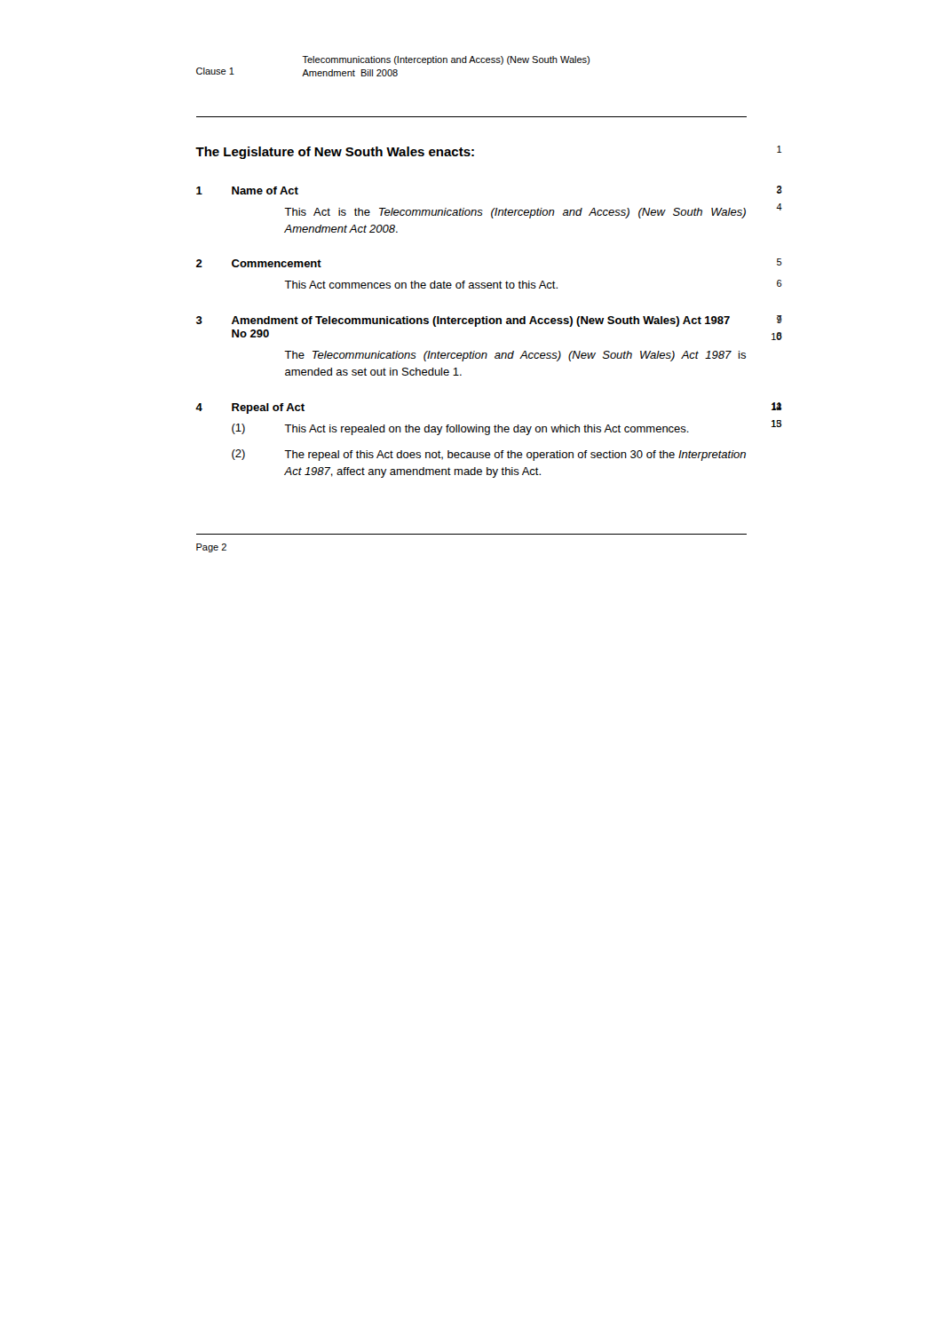Clause 1
Telecommunications (Interception and Access) (New South Wales)
Amendment Bill 2008
The Legislature of New South Wales enacts:1
1
Name of Act2
This Act is the Telecommunications (Interception and Access) (New South Wales) Amendment Act 2008.34
2
Commencement5
This Act commences on the date of assent to this Act.6
3
Amendment of Telecommunications (Interception and Access) (New South Wales) Act 1987 No 29078
The Telecommunications (Interception and Access) (New South Wales) Act 1987 is amended as set out in Schedule 1.910
4
Repeal of Act11
(1)
This Act is repealed on the day following the day on which this Act commences.1213
(2)
The repeal of this Act does not, because of the operation of section 30 of the Interpretation Act 1987, affect any amendment made by this Act.1415
Page 2